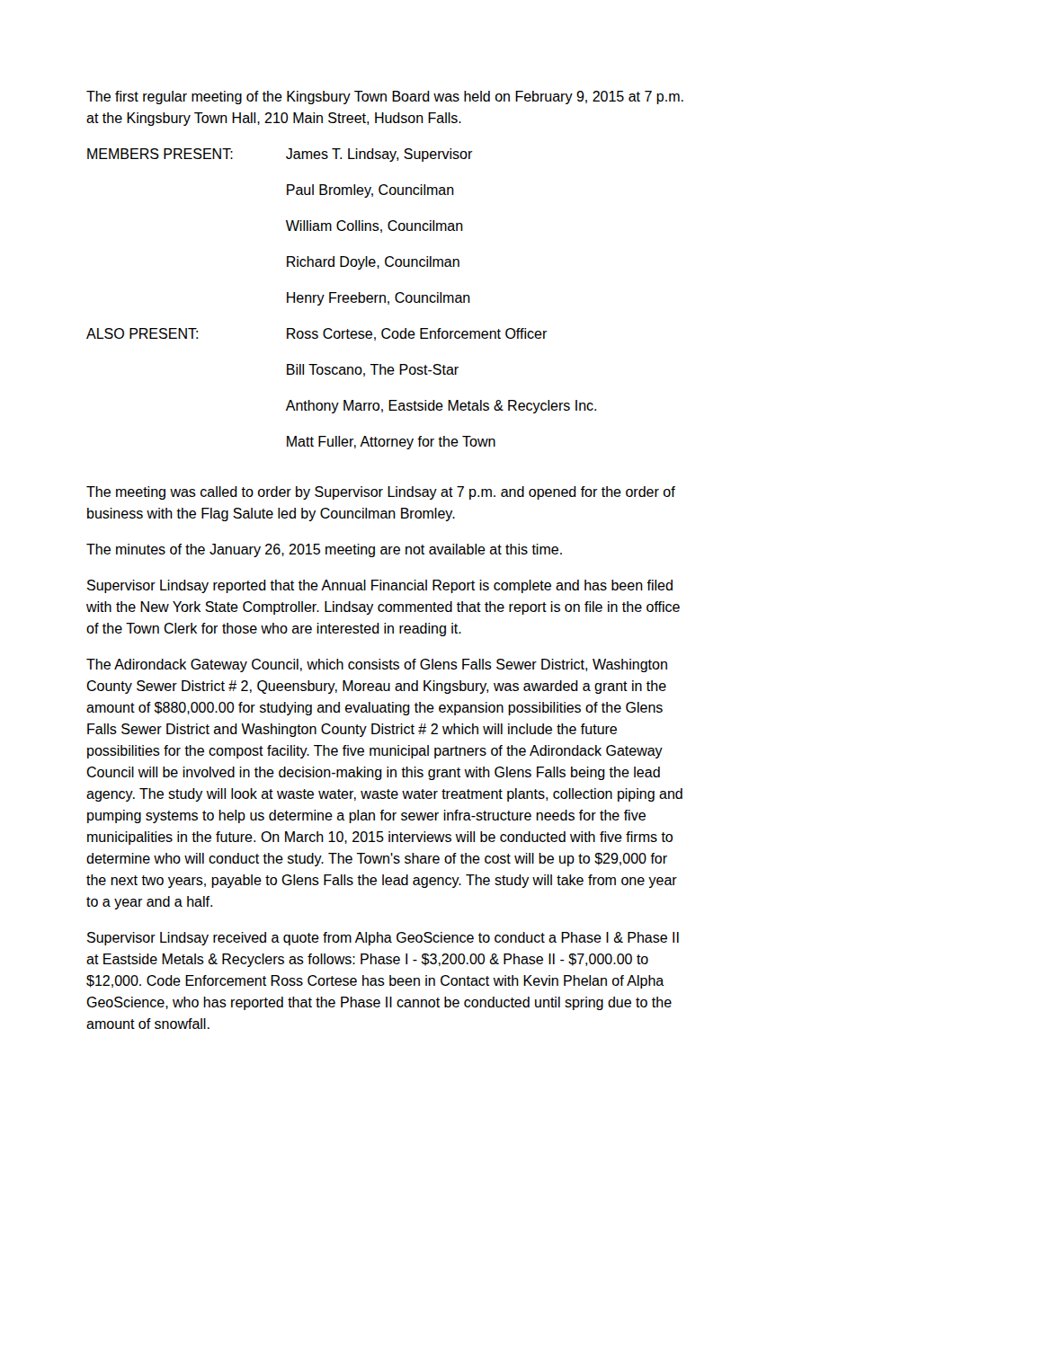The first regular meeting of the Kingsbury Town Board was held on February 9, 2015 at 7 p.m. at the Kingsbury Town Hall, 210 Main Street, Hudson Falls.
| MEMBERS PRESENT: | James T. Lindsay, Supervisor |
| | Paul Bromley, Councilman |
| | William Collins, Councilman |
| | Richard Doyle, Councilman |
| | Henry Freebern, Councilman |
| ALSO PRESENT: | Ross Cortese, Code Enforcement Officer |
| | Bill Toscano, The Post-Star |
| | Anthony Marro, Eastside Metals & Recyclers Inc. |
| | Matt Fuller, Attorney for the Town |
The meeting was called to order by Supervisor Lindsay at 7 p.m. and opened for the order of business with the Flag Salute led by Councilman Bromley.
The minutes of the January 26, 2015 meeting are not available at this time.
Supervisor Lindsay reported that the Annual Financial Report is complete and has been filed with the New York State Comptroller. Lindsay commented that the report is on file in the office of the Town Clerk for those who are interested in reading it.
The Adirondack Gateway Council, which consists of Glens Falls Sewer District, Washington County Sewer District # 2, Queensbury, Moreau and Kingsbury, was awarded a grant in the amount of $880,000.00 for studying and evaluating the expansion possibilities of the Glens Falls Sewer District and Washington County District # 2 which will include the future possibilities for the compost facility. The five municipal partners of the Adirondack Gateway Council will be involved in the decision-making in this grant with Glens Falls being the lead agency. The study will look at waste water, waste water treatment plants, collection piping and pumping systems to help us determine a plan for sewer infra-structure needs for the five municipalities in the future. On March 10, 2015 interviews will be conducted with five firms to determine who will conduct the study. The Town's share of the cost will be up to $29,000 for the next two years, payable to Glens Falls the lead agency. The study will take from one year to a year and a half.
Supervisor Lindsay received a quote from Alpha GeoScience to conduct a Phase I & Phase II at Eastside Metals & Recyclers as follows: Phase I - $3,200.00 & Phase II - $7,000.00 to $12,000. Code Enforcement Ross Cortese has been in Contact with Kevin Phelan of Alpha GeoScience, who has reported that the Phase II cannot be conducted until spring due to the amount of snowfall.